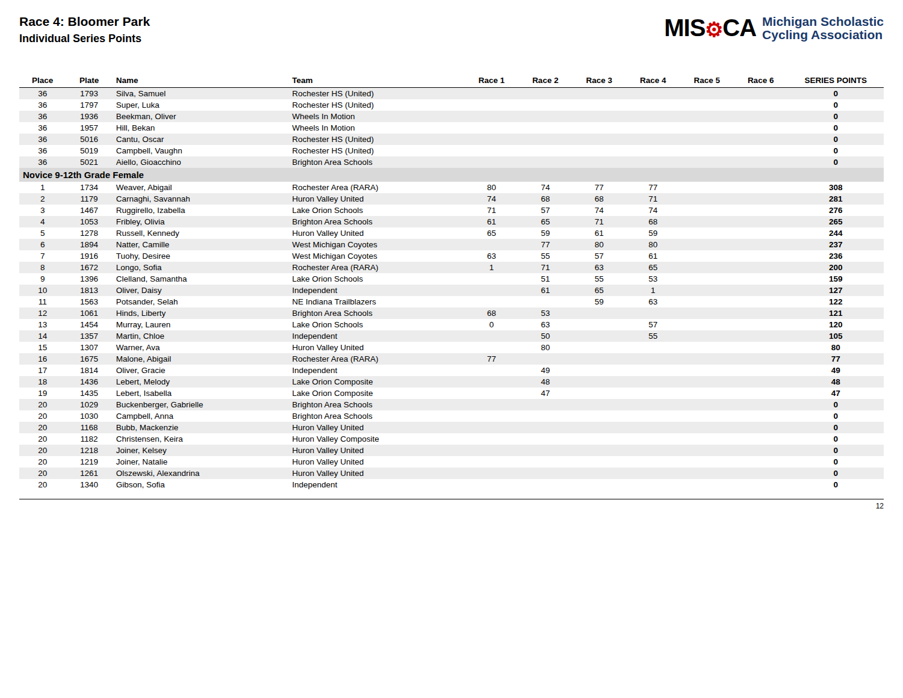Race 4: Bloomer Park
Individual Series Points
MIS⚙CA
Michigan Scholastic
Cycling Association
| Place | Plate | Name | Team | Race 1 | Race 2 | Race 3 | Race 4 | Race 5 | Race 6 | SERIES POINTS |
| --- | --- | --- | --- | --- | --- | --- | --- | --- | --- | --- |
| 36 | 1793 | Silva, Samuel | Rochester HS (United) | | | | | | | 0 |
| 36 | 1797 | Super, Luka | Rochester HS (United) | | | | | | | 0 |
| 36 | 1936 | Beekman, Oliver | Wheels In Motion | | | | | | | 0 |
| 36 | 1957 | Hill, Bekan | Wheels In Motion | | | | | | | 0 |
| 36 | 5016 | Cantu, Oscar | Rochester HS (United) | | | | | | | 0 |
| 36 | 5019 | Campbell, Vaughn | Rochester HS (United) | | | | | | | 0 |
| 36 | 5021 | Aiello, Gioacchino | Brighton Area Schools | | | | | | | 0 |
| Novice 9-12th Grade Female |
| 1 | 1734 | Weaver, Abigail | Rochester Area (RARA) | 80 | 74 | 77 | 77 | | | 308 |
| 2 | 1179 | Carnaghi, Savannah | Huron Valley United | 74 | 68 | 68 | 71 | | | 281 |
| 3 | 1467 | Ruggirello, Izabella | Lake Orion Schools | 71 | 57 | 74 | 74 | | | 276 |
| 4 | 1053 | Fribley, Olivia | Brighton Area Schools | 61 | 65 | 71 | 68 | | | 265 |
| 5 | 1278 | Russell, Kennedy | Huron Valley United | 65 | 59 | 61 | 59 | | | 244 |
| 6 | 1894 | Natter, Camille | West Michigan Coyotes | | 77 | 80 | 80 | | | 237 |
| 7 | 1916 | Tuohy, Desiree | West Michigan Coyotes | 63 | 55 | 57 | 61 | | | 236 |
| 8 | 1672 | Longo, Sofia | Rochester Area (RARA) | 1 | 71 | 63 | 65 | | | 200 |
| 9 | 1396 | Clelland, Samantha | Lake Orion Schools | | 51 | 55 | 53 | | | 159 |
| 10 | 1813 | Oliver, Daisy | Independent | | 61 | 65 | 1 | | | 127 |
| 11 | 1563 | Potsander, Selah | NE Indiana Trailblazers | | | 59 | 63 | | | 122 |
| 12 | 1061 | Hinds, Liberty | Brighton Area Schools | 68 | 53 | | | | | 121 |
| 13 | 1454 | Murray, Lauren | Lake Orion Schools | 0 | 63 | | 57 | | | 120 |
| 14 | 1357 | Martin, Chloe | Independent | | 50 | | 55 | | | 105 |
| 15 | 1307 | Warner, Ava | Huron Valley United | | 80 | | | | | 80 |
| 16 | 1675 | Malone, Abigail | Rochester Area (RARA) | 77 | | | | | | 77 |
| 17 | 1814 | Oliver, Gracie | Independent | | 49 | | | | | 49 |
| 18 | 1436 | Lebert, Melody | Lake Orion Composite | | 48 | | | | | 48 |
| 19 | 1435 | Lebert, Isabella | Lake Orion Composite | | 47 | | | | | 47 |
| 20 | 1029 | Buckenberger, Gabrielle | Brighton Area Schools | | | | | | | 0 |
| 20 | 1030 | Campbell, Anna | Brighton Area Schools | | | | | | | 0 |
| 20 | 1168 | Bubb, Mackenzie | Huron Valley United | | | | | | | 0 |
| 20 | 1182 | Christensen, Keira | Huron Valley Composite | | | | | | | 0 |
| 20 | 1218 | Joiner, Kelsey | Huron Valley United | | | | | | | 0 |
| 20 | 1219 | Joiner, Natalie | Huron Valley United | | | | | | | 0 |
| 20 | 1261 | Olszewski, Alexandrina | Huron Valley United | | | | | | | 0 |
| 20 | 1340 | Gibson, Sofia | Independent | | | | | | | 0 |
12